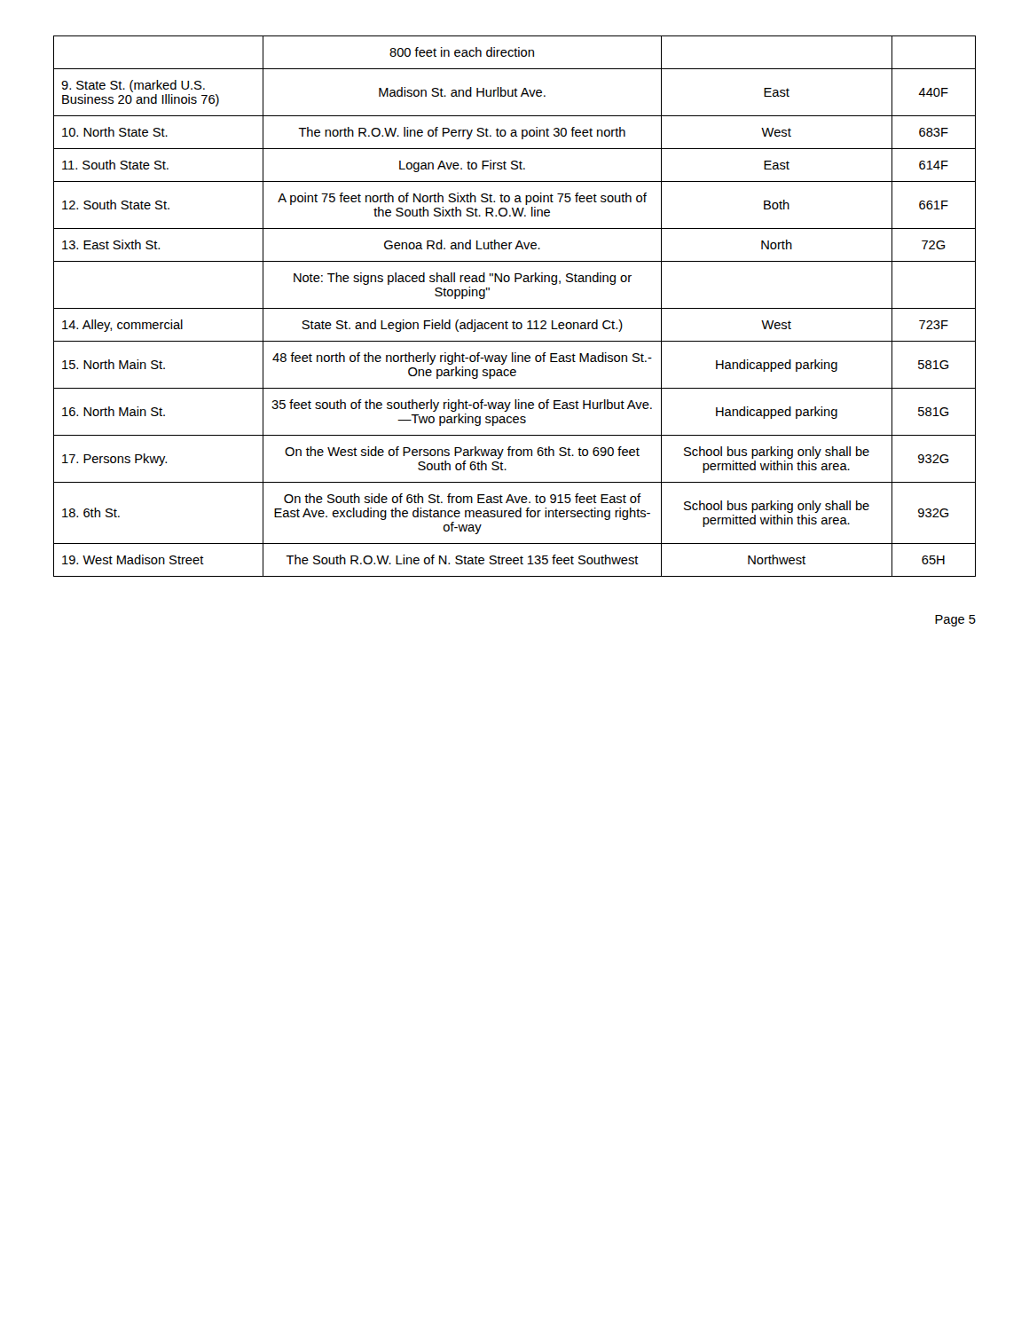| | 800 feet in each direction | | |
| 9. State St. (marked U.S. Business 20 and Illinois 76) | Madison St. and Hurlbut Ave. | East | 440F |
| 10. North State St. | The north R.O.W. line of Perry St. to a point 30 feet north | West | 683F |
| 11. South State St. | Logan Ave. to First St. | East | 614F |
| 12. South State St. | A point 75 feet north of North Sixth St. to a point 75 feet south of the South Sixth St. R.O.W. line | Both | 661F |
| 13. East Sixth St. | Genoa Rd. and Luther Ave. | North | 72G |
| | Note: The signs placed shall read "No Parking, Standing or Stopping" | | |
| 14. Alley, commercial | State St. and Legion Field (adjacent to 112 Leonard Ct.) | West | 723F |
| 15. North Main St. | 48 feet north of the northerly right-of-way line of East Madison St.-One parking space | Handicapped parking | 581G |
| 16. North Main St. | 35 feet south of the southerly right-of-way line of East Hurlbut Ave.—Two parking spaces | Handicapped parking | 581G |
| 17. Persons Pkwy. | On the West side of Persons Parkway from 6th St. to 690 feet South of 6th St. | School bus parking only shall be permitted within this area. | 932G |
| 18. 6th St. | On the South side of 6th St. from East Ave. to 915 feet East of East Ave. excluding the distance measured for intersecting rights-of-way | School bus parking only shall be permitted within this area. | 932G |
| 19. West Madison Street | The South R.O.W. Line of N. State Street 135 feet Southwest | Northwest | 65H |
Page 5